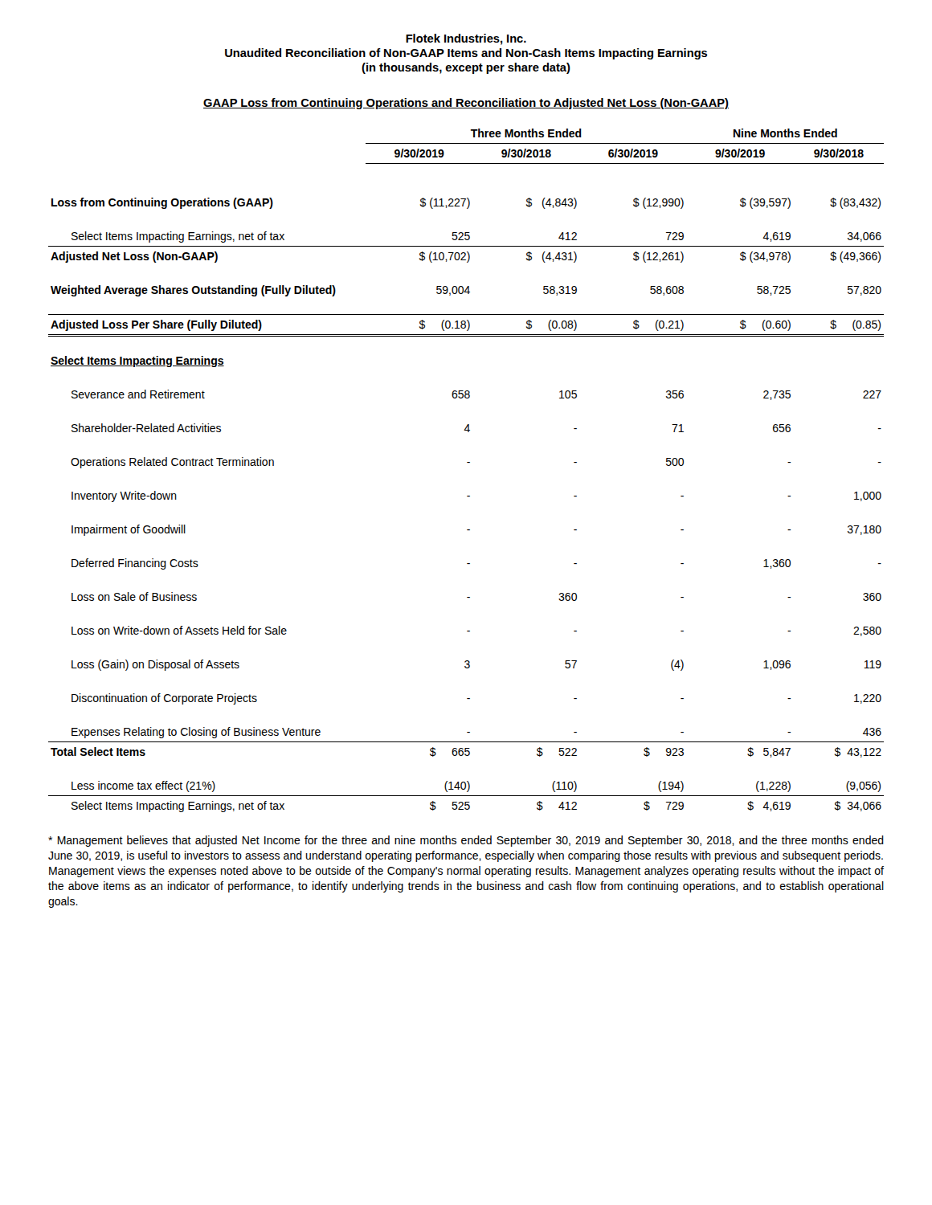Flotek Industries, Inc.
Unaudited Reconciliation of Non-GAAP Items and Non-Cash Items Impacting Earnings
(in thousands, except per share data)
GAAP Loss from Continuing Operations and Reconciliation to Adjusted Net Loss (Non-GAAP)
| | Three Months Ended | Nine Months Ended |
| | 9/30/2019 | 9/30/2018 | 6/30/2019 | 9/30/2019 | 9/30/2018 |
| Loss from Continuing Operations (GAAP) | $ (11,227) | $ (4,843) | $ (12,990) | $ (39,597) | $ (83,432) |
| Select Items Impacting Earnings, net of tax | 525 | 412 | 729 | 4,619 | 34,066 |
| Adjusted Net Loss (Non-GAAP) | $ (10,702) | $ (4,431) | $ (12,261) | $ (34,978) | $ (49,366) |
| Weighted Average Shares Outstanding (Fully Diluted) | 59,004 | 58,319 | 58,608 | 58,725 | 57,820 |
| Adjusted Loss Per Share (Fully Diluted) | $ (0.18) | $ (0.08) | $ (0.21) | $ (0.60) | $ (0.85) |
| Select Items Impacting Earnings | |
| Severance and Retirement | 658 | 105 | 356 | 2,735 | 227 |
| Shareholder-Related Activities | 4 | - | 71 | 656 | - |
| Operations Related Contract Termination | - | - | 500 | - | - |
| Inventory Write-down | - | - | - | - | 1,000 |
| Impairment of Goodwill | - | - | - | - | 37,180 |
| Deferred Financing Costs | - | - | - | 1,360 | - |
| Loss on Sale of Business | - | 360 | - | - | 360 |
| Loss on Write-down of Assets Held for Sale | - | - | - | - | 2,580 |
| Loss (Gain) on Disposal of Assets | 3 | 57 | (4) | 1,096 | 119 |
| Discontinuation of Corporate Projects | - | - | - | - | 1,220 |
| Expenses Relating to Closing of Business Venture | - | - | - | - | 436 |
| Total Select Items | $ 665 | $ 522 | $ 923 | $ 5,847 | $ 43,122 |
| Less income tax effect (21%) | (140) | (110) | (194) | (1,228) | (9,056) |
| Select Items Impacting Earnings, net of tax | $ 525 | $ 412 | $ 729 | $ 4,619 | $ 34,066 |
* Management believes that adjusted Net Income for the three and nine months ended September 30, 2019 and September 30, 2018, and the three months ended June 30, 2019, is useful to investors to assess and understand operating performance, especially when comparing those results with previous and subsequent periods. Management views the expenses noted above to be outside of the Company's normal operating results. Management analyzes operating results without the impact of the above items as an indicator of performance, to identify underlying trends in the business and cash flow from continuing operations, and to establish operational goals.